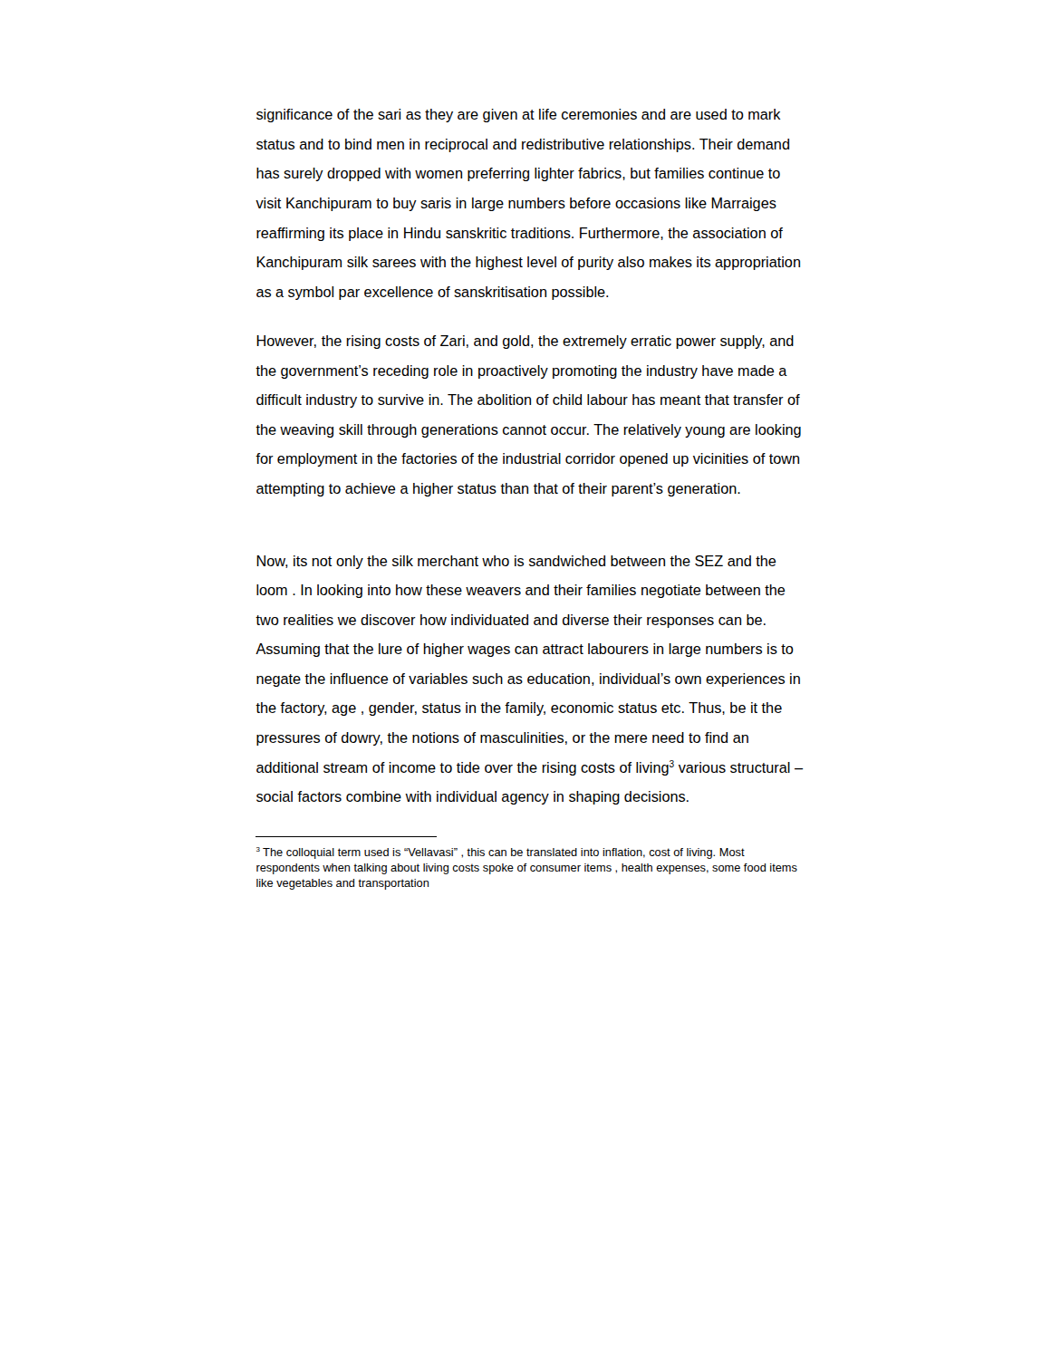significance of the sari as they are given at life ceremonies and are used to mark status and to bind men in reciprocal and redistributive relationships. Their demand has surely dropped with women preferring lighter fabrics, but families continue to visit Kanchipuram to buy saris in large numbers before occasions like Marraiges reaffirming its place in Hindu sanskritic traditions. Furthermore, the association of Kanchipuram silk sarees with the highest level of purity also makes its appropriation as a symbol par excellence of sanskritisation possible.
However, the rising costs of Zari, and gold, the extremely erratic power supply, and the government’s receding role in proactively promoting the industry have made a difficult industry to survive in. The abolition of child labour has meant that transfer of the weaving skill through generations cannot occur. The relatively young are looking for employment in the factories of the industrial corridor opened up vicinities of town attempting to achieve a higher status than that of their parent’s generation.
Now, its not only the silk merchant who is sandwiched between the SEZ and the loom . In looking into how these weavers and their families negotiate between the two realities we discover how individuated and diverse their responses can be. Assuming that the lure of higher wages can attract labourers in large numbers is to negate the influence of variables such as education, individual’s own experiences in the factory, age , gender, status in the family, economic status etc. Thus, be it the pressures of dowry, the notions of masculinities, or the mere need to find an additional stream of income to tide over the rising costs of living3 various structural – social factors combine with individual agency in shaping decisions.
3 The colloquial term used is “Vellavasi” , this can be translated into inflation, cost of living. Most respondents when talking about living costs spoke of consumer items , health expenses, some food items like vegetables and transportation